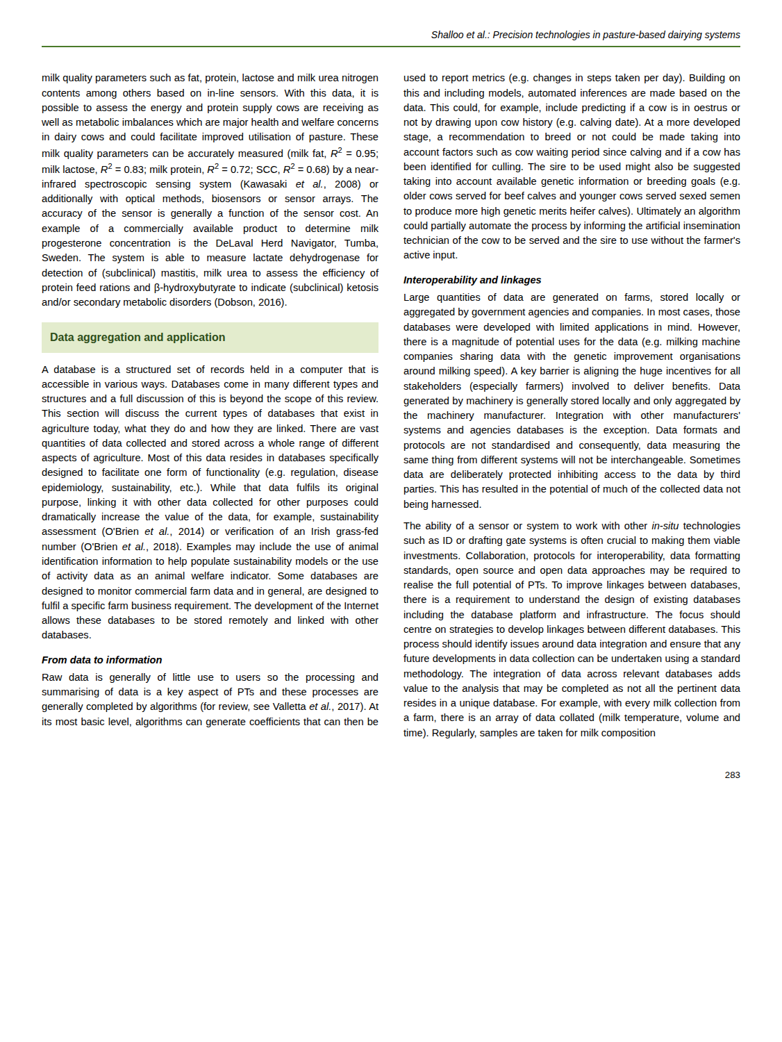Shalloo et al.: Precision technologies in pasture-based dairying systems
milk quality parameters such as fat, protein, lactose and milk urea nitrogen contents among others based on in-line sensors. With this data, it is possible to assess the energy and protein supply cows are receiving as well as metabolic imbalances which are major health and welfare concerns in dairy cows and could facilitate improved utilisation of pasture. These milk quality parameters can be accurately measured (milk fat, R2 = 0.95; milk lactose, R2 = 0.83; milk protein, R2 = 0.72; SCC, R2 = 0.68) by a near-infrared spectroscopic sensing system (Kawasaki et al., 2008) or additionally with optical methods, biosensors or sensor arrays. The accuracy of the sensor is generally a function of the sensor cost. An example of a commercially available product to determine milk progesterone concentration is the DeLaval Herd Navigator, Tumba, Sweden. The system is able to measure lactate dehydrogenase for detection of (subclinical) mastitis, milk urea to assess the efficiency of protein feed rations and β-hydroxybutyrate to indicate (subclinical) ketosis and/or secondary metabolic disorders (Dobson, 2016).
Data aggregation and application
A database is a structured set of records held in a computer that is accessible in various ways. Databases come in many different types and structures and a full discussion of this is beyond the scope of this review. This section will discuss the current types of databases that exist in agriculture today, what they do and how they are linked. There are vast quantities of data collected and stored across a whole range of different aspects of agriculture. Most of this data resides in databases specifically designed to facilitate one form of functionality (e.g. regulation, disease epidemiology, sustainability, etc.). While that data fulfils its original purpose, linking it with other data collected for other purposes could dramatically increase the value of the data, for example, sustainability assessment (O'Brien et al., 2014) or verification of an Irish grass-fed number (O'Brien et al., 2018). Examples may include the use of animal identification information to help populate sustainability models or the use of activity data as an animal welfare indicator. Some databases are designed to monitor commercial farm data and in general, are designed to fulfil a specific farm business requirement. The development of the Internet allows these databases to be stored remotely and linked with other databases.
From data to information
Raw data is generally of little use to users so the processing and summarising of data is a key aspect of PTs and these processes are generally completed by algorithms (for review, see Valletta et al., 2017). At its most basic level, algorithms can generate coefficients that can then be used to report metrics (e.g. changes in steps taken per day). Building on this and including models, automated inferences are made based on the data. This could, for example, include predicting if a cow is in oestrus or not by drawing upon cow history (e.g. calving date). At a more developed stage, a recommendation to breed or not could be made taking into account factors such as cow waiting period since calving and if a cow has been identified for culling. The sire to be used might also be suggested taking into account available genetic information or breeding goals (e.g. older cows served for beef calves and younger cows served sexed semen to produce more high genetic merits heifer calves). Ultimately an algorithm could partially automate the process by informing the artificial insemination technician of the cow to be served and the sire to use without the farmer's active input.
Interoperability and linkages
Large quantities of data are generated on farms, stored locally or aggregated by government agencies and companies. In most cases, those databases were developed with limited applications in mind. However, there is a magnitude of potential uses for the data (e.g. milking machine companies sharing data with the genetic improvement organisations around milking speed). A key barrier is aligning the huge incentives for all stakeholders (especially farmers) involved to deliver benefits. Data generated by machinery is generally stored locally and only aggregated by the machinery manufacturer. Integration with other manufacturers' systems and agencies databases is the exception. Data formats and protocols are not standardised and consequently, data measuring the same thing from different systems will not be interchangeable. Sometimes data are deliberately protected inhibiting access to the data by third parties. This has resulted in the potential of much of the collected data not being harnessed.
The ability of a sensor or system to work with other in-situ technologies such as ID or drafting gate systems is often crucial to making them viable investments. Collaboration, protocols for interoperability, data formatting standards, open source and open data approaches may be required to realise the full potential of PTs. To improve linkages between databases, there is a requirement to understand the design of existing databases including the database platform and infrastructure. The focus should centre on strategies to develop linkages between different databases. This process should identify issues around data integration and ensure that any future developments in data collection can be undertaken using a standard methodology. The integration of data across relevant databases adds value to the analysis that may be completed as not all the pertinent data resides in a unique database. For example, with every milk collection from a farm, there is an array of data collated (milk temperature, volume and time). Regularly, samples are taken for milk composition
283